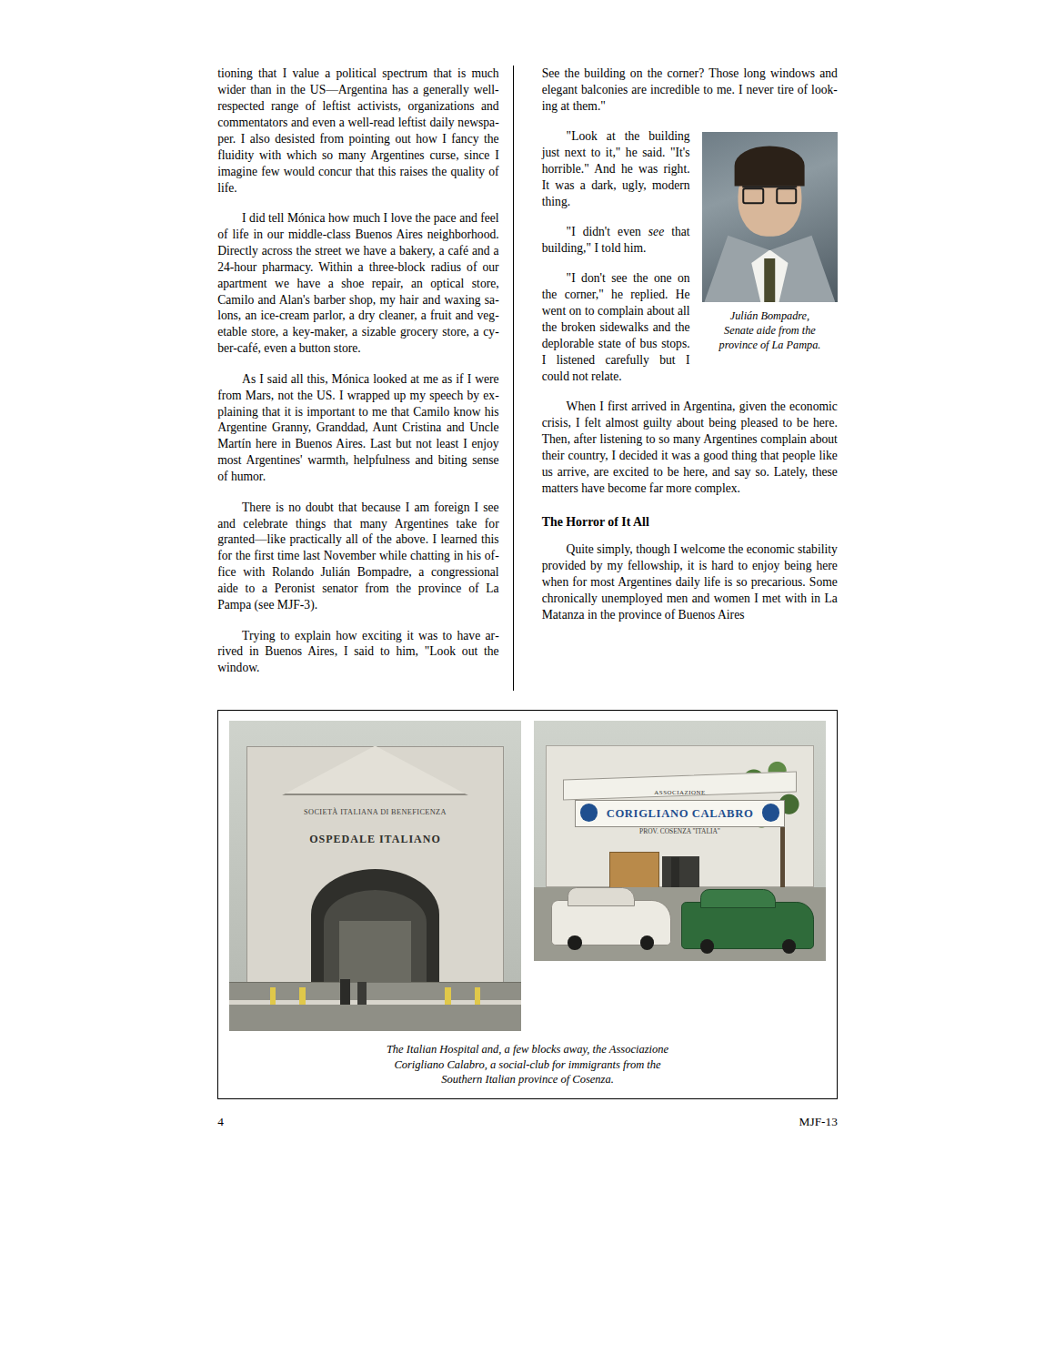tioning that I value a political spectrum that is much wider than in the US—Argentina has a generally well-respected range of leftist activists, organizations and commentators and even a well-read leftist daily newspaper. I also desisted from pointing out how I fancy the fluidity with which so many Argentines curse, since I imagine few would concur that this raises the quality of life.
I did tell Mónica how much I love the pace and feel of life in our middle-class Buenos Aires neighborhood. Directly across the street we have a bakery, a café and a 24-hour pharmacy. Within a three-block radius of our apartment we have a shoe repair, an optical store, Camilo and Alan's barber shop, my hair and waxing salons, an ice-cream parlor, a dry cleaner, a fruit and vegetable store, a key-maker, a sizable grocery store, a cyber-café, even a button store.
As I said all this, Mónica looked at me as if I were from Mars, not the US. I wrapped up my speech by explaining that it is important to me that Camilo know his Argentine Granny, Granddad, Aunt Cristina and Uncle Martín here in Buenos Aires. Last but not least I enjoy most Argentines' warmth, helpfulness and biting sense of humor.
There is no doubt that because I am foreign I see and celebrate things that many Argentines take for granted—like practically all of the above. I learned this for the first time last November while chatting in his office with Rolando Julián Bompadre, a congressional aide to a Peronist senator from the province of La Pampa (see MJF-3).
Trying to explain how exciting it was to have arrived in Buenos Aires, I said to him, "Look out the window.
See the building on the corner? Those long windows and elegant balconies are incredible to me. I never tire of looking at them."
Julián Bompadre,
Senate aide from the
province of La Pampa.
"Look at the building just next to it," he said. "It's horrible." And he was right. It was a dark, ugly, modern thing.
"I didn't even see that building," I told him.
"I don't see the one on the corner," he replied. He went on to complain about all the broken sidewalks and the deplorable state of bus stops. I listened carefully but I could not relate.
When I first arrived in Argentina, given the economic crisis, I felt almost guilty about being pleased to be here. Then, after listening to so many Argentines complain about their country, I decided it was a good thing that people like us arrive, are excited to be here, and say so. Lately, these matters have become far more complex.
The Horror of It All
Quite simply, though I welcome the economic stability provided by my fellowship, it is hard to enjoy being here when for most Argentines daily life is so precarious. Some chronically unemployed men and women I met with in La Matanza in the province of Buenos Aires
SOCIETÀ ITALIANA DI BENEFICENZA
OSPEDALE ITALIANO
ASSOCIAZIONE
CORIGLIANO CALABRO
PROV. COSENZA "ITALIA"
The Italian Hospital and, a few blocks away, the Associazione
Corigliano Calabro, a social-club for immigrants from the
Southern Italian province of Cosenza.
4 MJF-13